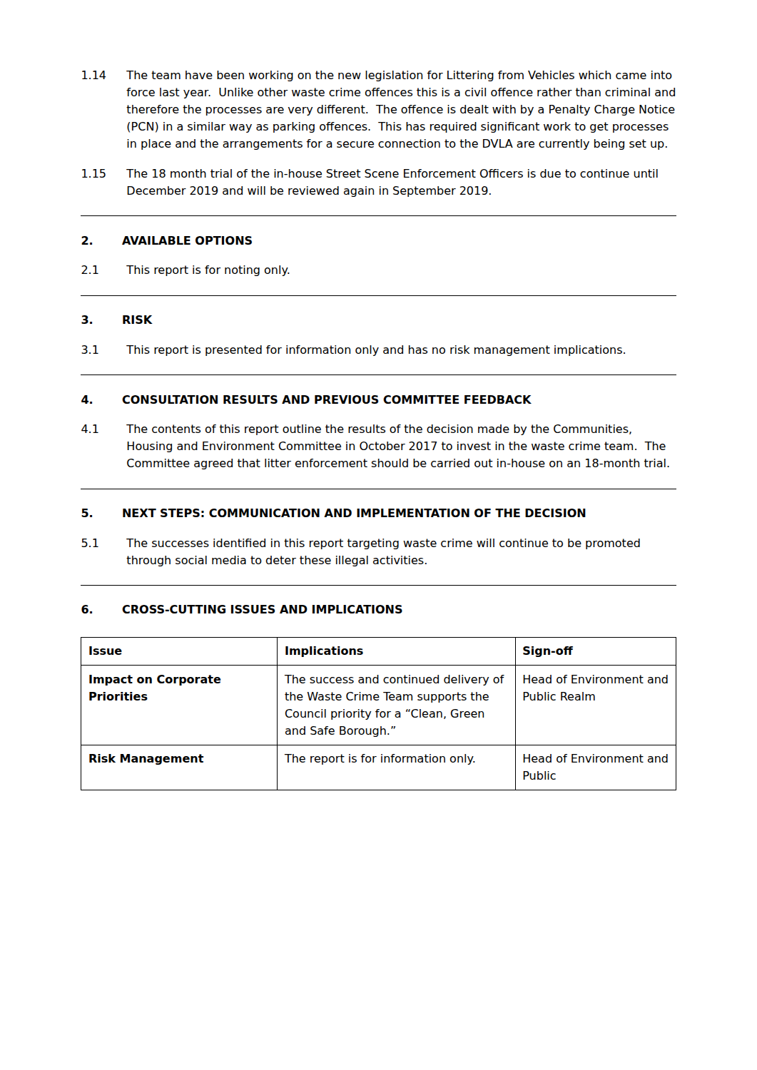1.14
The team have been working on the new legislation for Littering from Vehicles which came into force last year. Unlike other waste crime offences this is a civil offence rather than criminal and therefore the processes are very different. The offence is dealt with by a Penalty Charge Notice (PCN) in a similar way as parking offences. This has required significant work to get processes in place and the arrangements for a secure connection to the DVLA are currently being set up.
1.15
The 18 month trial of the in-house Street Scene Enforcement Officers is due to continue until December 2019 and will be reviewed again in September 2019.
2. AVAILABLE OPTIONS
2.1
This report is for noting only.
3. RISK
3.1
This report is presented for information only and has no risk management implications.
4. CONSULTATION RESULTS AND PREVIOUS COMMITTEE FEEDBACK
4.1
The contents of this report outline the results of the decision made by the Communities, Housing and Environment Committee in October 2017 to invest in the waste crime team. The Committee agreed that litter enforcement should be carried out in-house on an 18-month trial.
5. NEXT STEPS: COMMUNICATION AND IMPLEMENTATION OF THE DECISION
5.1
The successes identified in this report targeting waste crime will continue to be promoted through social media to deter these illegal activities.
6. CROSS-CUTTING ISSUES AND IMPLICATIONS
| Issue | Implications | Sign-off |
| --- | --- | --- |
| Impact on Corporate Priorities | The success and continued delivery of the Waste Crime Team supports the Council priority for a “Clean, Green and Safe Borough.” | Head of Environment and Public Realm |
| Risk Management | The report is for information only. | Head of Environment and Public |